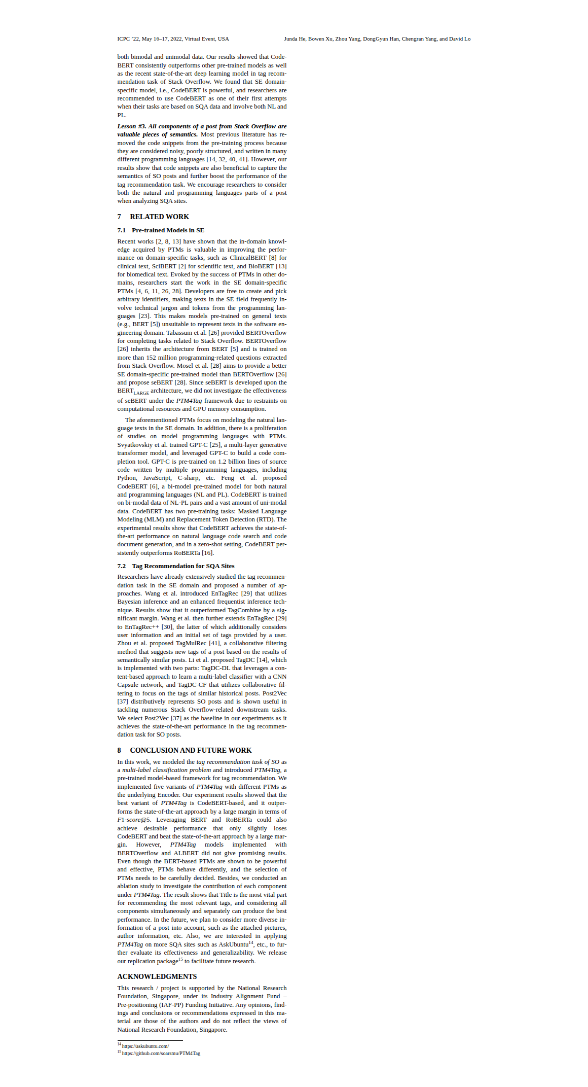ICPC ’22, May 16–17, 2022, Virtual Event, USA
Junda He, Bowen Xu, Zhou Yang, DongGyun Han, Chengran Yang, and David Lo
both bimodal and unimodal data. Our results showed that Code-BERT consistently outperforms other pre-trained models as well as the recent state-of-the-art deep learning model in tag recommendation task of Stack Overflow. We found that SE domain-specific model, i.e., CodeBERT is powerful, and researchers are recommended to use CodeBERT as one of their first attempts when their tasks are based on SQA data and involve both NL and PL.
Lesson #3. All components of a post from Stack Overflow are valuable pieces of semantics. Most previous literature has removed the code snippets from the pre-training process because they are considered noisy, poorly structured, and written in many different programming languages [14, 32, 40, 41]. However, our results show that code snippets are also beneficial to capture the semantics of SO posts and further boost the performance of the tag recommendation task. We encourage researchers to consider both the natural and programming languages parts of a post when analyzing SQA sites.
7 RELATED WORK
7.1 Pre-trained Models in SE
Recent works [2, 8, 13] have shown that the in-domain knowledge acquired by PTMs is valuable in improving the performance on domain-specific tasks, such as ClinicalBERT [8] for clinical text, SciBERT [2] for scientific text, and BioBERT [13] for biomedical text. Evoked by the success of PTMs in other domains, researchers start the work in the SE domain-specific PTMs [4, 6, 11, 26, 28]. Developers are free to create and pick arbitrary identifiers, making texts in the SE field frequently involve technical jargon and tokens from the programming languages [23]. This makes models pre-trained on general texts (e.g., BERT [5]) unsuitable to represent texts in the software engineering domain. Tabassum et al. [26] provided BERTOverflow for completing tasks related to Stack Overflow. BERTOverflow [26] inherits the architecture from BERT [5] and is trained on more than 152 million programming-related questions extracted from Stack Overflow. Mosel et al. [28] aims to provide a better SE domain-specific pre-trained model than BERTOverflow [26] and propose seBERT [28]. Since seBERT is developed upon the BERTLARGE architecture, we did not investigate the effectiveness of seBERT under the PTM4Tag framework due to restraints on computational resources and GPU memory consumption.
The aforementioned PTMs focus on modeling the natural language texts in the SE domain. In addition, there is a proliferation of studies on model programming languages with PTMs. Svyatkovskiy et al. trained GPT-C [25], a multi-layer generative transformer model, and leveraged GPT-C to build a code completion tool. GPT-C is pre-trained on 1.2 billion lines of source code written by multiple programming languages, including Python, JavaScript, C-sharp, etc. Feng et al. proposed CodeBERT [6], a bi-model pre-trained model for both natural and programming languages (NL and PL). CodeBERT is trained on bi-modal data of NL-PL pairs and a vast amount of uni-modal data. CodeBERT has two pre-training tasks: Masked Language Modeling (MLM) and Replacement Token Detection (RTD). The experimental results show that CodeBERT achieves the state-of-the-art performance on natural language code search and code document generation, and in a zero-shot setting, CodeBERT persistently outperforms RoBERTa [16].
7.2 Tag Recommendation for SQA Sites
Researchers have already extensively studied the tag recommendation task in the SE domain and proposed a number of approaches. Wang et al. introduced EnTagRec [29] that utilizes Bayesian inference and an enhanced frequentist inference technique. Results show that it outperformed TagCombine by a significant margin. Wang et al. then further extends EnTagRec [29] to EnTagRec++ [30], the latter of which additionally considers user information and an initial set of tags provided by a user. Zhou et al. proposed TagMulRec [41], a collaborative filtering method that suggests new tags of a post based on the results of semantically similar posts. Li et al. proposed TagDC [14], which is implemented with two parts: TagDC-DL that leverages a content-based approach to learn a multi-label classifier with a CNN Capsule network, and TagDC-CF that utilizes collaborative filtering to focus on the tags of similar historical posts. Post2Vec [37] distributively represents SO posts and is shown useful in tackling numerous Stack Overflow-related downstream tasks. We select Post2Vec [37] as the baseline in our experiments as it achieves the state-of-the-art performance in the tag recommendation task for SO posts.
8 CONCLUSION AND FUTURE WORK
In this work, we modeled the tag recommendation task of SO as a multi-label classification problem and introduced PTM4Tag, a pre-trained model-based framework for tag recommendation. We implemented five variants of PTM4Tag with different PTMs as the underlying Encoder. Our experiment results showed that the best variant of PTM4Tag is CodeBERT-based, and it outperforms the state-of-the-art approach by a large margin in terms of F1-score@5. Leveraging BERT and RoBERTa could also achieve desirable performance that only slightly loses CodeBERT and beat the state-of-the-art approach by a large margin. However, PTM4Tag models implemented with BERTOverflow and ALBERT did not give promising results. Even though the BERT-based PTMs are shown to be powerful and effective, PTMs behave differently, and the selection of PTMs needs to be carefully decided. Besides, we conducted an ablation study to investigate the contribution of each component under PTM4Tag. The result shows that Title is the most vital part for recommending the most relevant tags, and considering all components simultaneously and separately can produce the best performance. In the future, we plan to consider more diverse information of a post into account, such as the attached pictures, author information, etc. Also, we are interested in applying PTM4Tag on more SQA sites such as AskUbuntu14, etc., to further evaluate its effectiveness and generalizability. We release our replication package15 to facilitate future research.
ACKNOWLEDGMENTS
This research / project is supported by the National Research Foundation, Singapore, under its Industry Alignment Fund – Pre-positioning (IAF-PP) Funding Initiative. Any opinions, findings and conclusions or recommendations expressed in this material are those of the authors and do not reflect the views of National Research Foundation, Singapore.
14https://askubuntu.com/
15https://github.com/soarsmu/PTM4Tag